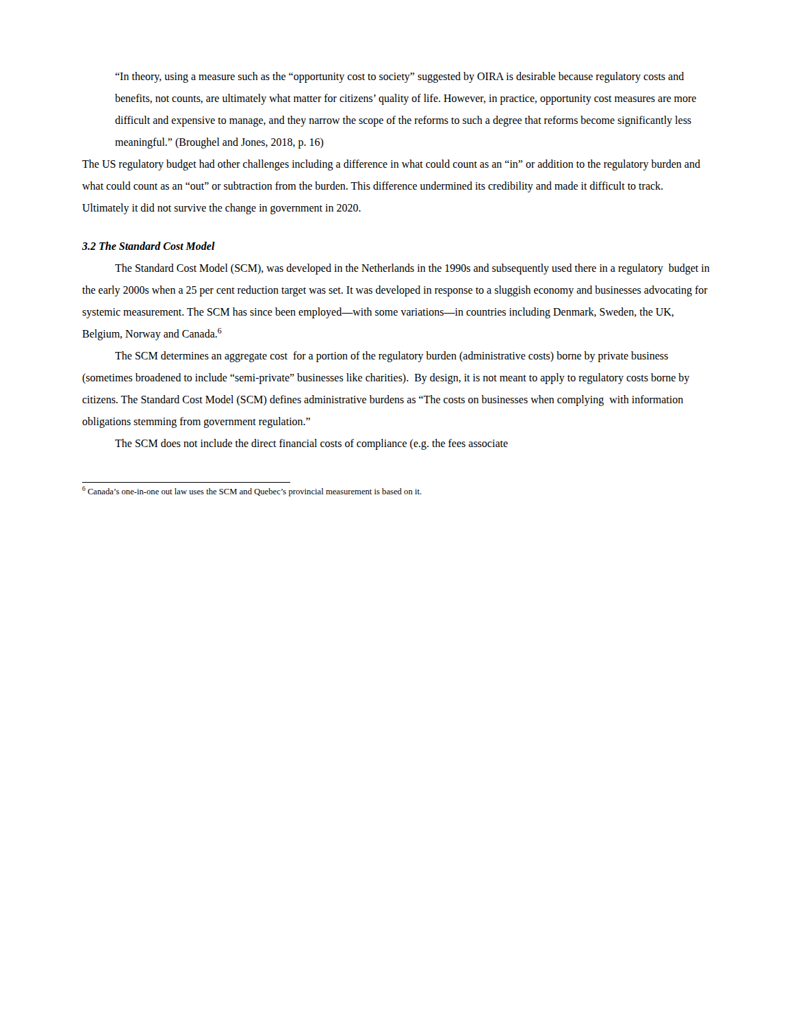“In theory, using a measure such as the “opportunity cost to society” suggested by OIRA is desirable because regulatory costs and benefits, not counts, are ultimately what matter for citizens’ quality of life. However, in practice, opportunity cost measures are more difficult and expensive to manage, and they narrow the scope of the reforms to such a degree that reforms become significantly less meaningful.” (Broughel and Jones, 2018, p. 16)
The US regulatory budget had other challenges including a difference in what could count as an “in” or addition to the regulatory burden and what could count as an “out” or subtraction from the burden. This difference undermined its credibility and made it difficult to track. Ultimately it did not survive the change in government in 2020.
3.2 The Standard Cost Model
The Standard Cost Model (SCM), was developed in the Netherlands in the 1990s and subsequently used there in a regulatory budget in the early 2000s when a 25 per cent reduction target was set. It was developed in response to a sluggish economy and businesses advocating for systemic measurement. The SCM has since been employed—with some variations—in countries including Denmark, Sweden, the UK, Belgium, Norway and Canada.6
The SCM determines an aggregate cost for a portion of the regulatory burden (administrative costs) borne by private business (sometimes broadened to include “semi-private” businesses like charities). By design, it is not meant to apply to regulatory costs borne by citizens. The Standard Cost Model (SCM) defines administrative burdens as “The costs on businesses when complying with information obligations stemming from government regulation.”
The SCM does not include the direct financial costs of compliance (e.g. the fees associate
6 Canada’s one-in-one out law uses the SCM and Quebec’s provincial measurement is based on it.